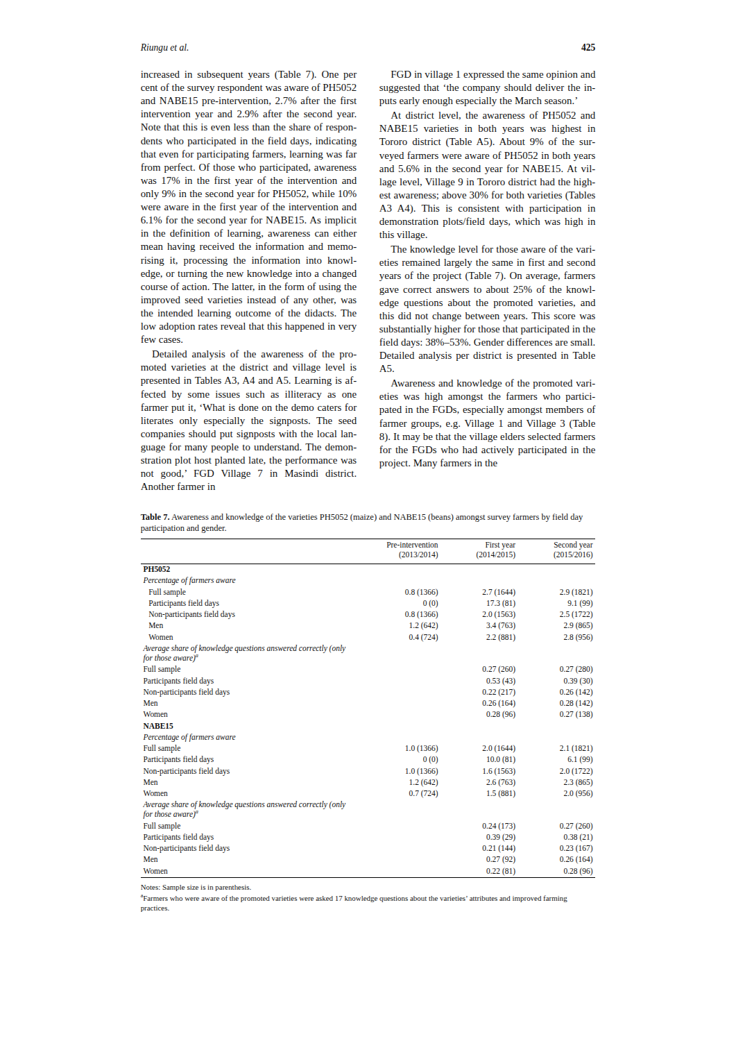Riungu et al. 425
increased in subsequent years (Table 7). One per cent of the survey respondent was aware of PH5052 and NABE15 pre-intervention, 2.7% after the first intervention year and 2.9% after the second year. Note that this is even less than the share of respondents who participated in the field days, indicating that even for participating farmers, learning was far from perfect. Of those who participated, awareness was 17% in the first year of the intervention and only 9% in the second year for PH5052, while 10% were aware in the first year of the intervention and 6.1% for the second year for NABE15. As implicit in the definition of learning, awareness can either mean having received the information and memorising it, processing the information into knowledge, or turning the new knowledge into a changed course of action. The latter, in the form of using the improved seed varieties instead of any other, was the intended learning outcome of the didacts. The low adoption rates reveal that this happened in very few cases.
Detailed analysis of the awareness of the promoted varieties at the district and village level is presented in Tables A3, A4 and A5. Learning is affected by some issues such as illiteracy as one farmer put it, ‘What is done on the demo caters for literates only especially the signposts. The seed companies should put signposts with the local language for many people to understand. The demonstration plot host planted late, the performance was not good,’ FGD Village 7 in Masindi district. Another farmer in
FGD in village 1 expressed the same opinion and suggested that ‘the company should deliver the inputs early enough especially the March season.’
At district level, the awareness of PH5052 and NABE15 varieties in both years was highest in Tororo district (Table A5). About 9% of the surveyed farmers were aware of PH5052 in both years and 5.6% in the second year for NABE15. At village level, Village 9 in Tororo district had the highest awareness; above 30% for both varieties (Tables A3 A4). This is consistent with participation in demonstration plots/field days, which was high in this village.
The knowledge level for those aware of the varieties remained largely the same in first and second years of the project (Table 7). On average, farmers gave correct answers to about 25% of the knowledge questions about the promoted varieties, and this did not change between years. This score was substantially higher for those that participated in the field days: 38%–53%. Gender differences are small. Detailed analysis per district is presented in Table A5.
Awareness and knowledge of the promoted varieties was high amongst the farmers who participated in the FGDs, especially amongst members of farmer groups, e.g. Village 1 and Village 3 (Table 8). It may be that the village elders selected farmers for the FGDs who had actively participated in the project. Many farmers in the
Table 7. Awareness and knowledge of the varieties PH5052 (maize) and NABE15 (beans) amongst survey farmers by field day participation and gender.
| | Pre-intervention (2013/2014) | First year (2014/2015) | Second year (2015/2016) |
| --- | --- | --- | --- |
| PH5052 | | | |
| Percentage of farmers aware | | | |
| Full sample | 0.8 (1366) | 2.7 (1644) | 2.9 (1821) |
| Participants field days | 0 (0) | 17.3 (81) | 9.1 (99) |
| Non-participants field days | 0.8 (1366) | 2.0 (1563) | 2.5 (1722) |
| Men | 1.2 (642) | 3.4 (763) | 2.9 (865) |
| Women | 0.4 (724) | 2.2 (881) | 2.8 (956) |
| Average share of knowledge questions answered correctly (only for those aware) a | | | |
| Full sample | | 0.27 (260) | 0.27 (280) |
| Participants field days | | 0.53 (43) | 0.39 (30) |
| Non-participants field days | | 0.22 (217) | 0.26 (142) |
| Men | | 0.26 (164) | 0.28 (142) |
| Women | | 0.28 (96) | 0.27 (138) |
| NABE15 | | | |
| Percentage of farmers aware | | | |
| Full sample | 1.0 (1366) | 2.0 (1644) | 2.1 (1821) |
| Participants field days | 0 (0) | 10.0 (81) | 6.1 (99) |
| Non-participants field days | 1.0 (1366) | 1.6 (1563) | 2.0 (1722) |
| Men | 1.2 (642) | 2.6 (763) | 2.3 (865) |
| Women | 0.7 (724) | 1.5 (881) | 2.0 (956) |
| Average share of knowledge questions answered correctly (only for those aware) a | | | |
| Full sample | | 0.24 (173) | 0.27 (260) |
| Participants field days | | 0.39 (29) | 0.38 (21) |
| Non-participants field days | | 0.21 (144) | 0.23 (167) |
| Men | | 0.27 (92) | 0.26 (164) |
| Women | | 0.22 (81) | 0.28 (96) |
Notes: Sample size is in parenthesis.
aFarmers who were aware of the promoted varieties were asked 17 knowledge questions about the varieties’ attributes and improved farming practices.